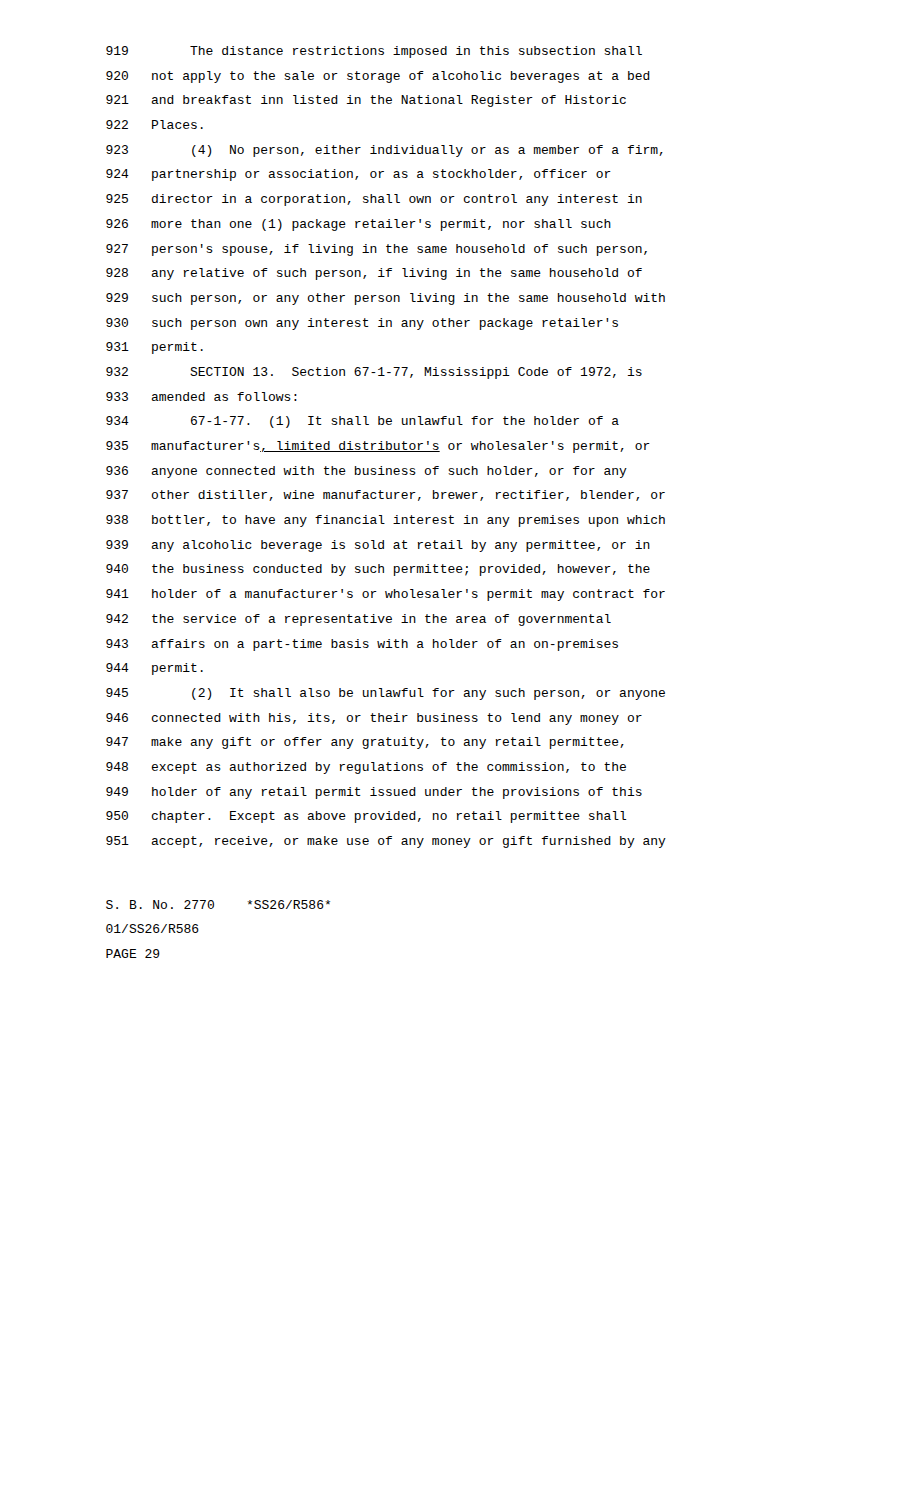919 The distance restrictions imposed in this subsection shall
920 not apply to the sale or storage of alcoholic beverages at a bed
921 and breakfast inn listed in the National Register of Historic
922 Places.
923 (4) No person, either individually or as a member of a firm,
924 partnership or association, or as a stockholder, officer or
925 director in a corporation, shall own or control any interest in
926 more than one (1) package retailer's permit, nor shall such
927 person's spouse, if living in the same household of such person,
928 any relative of such person, if living in the same household of
929 such person, or any other person living in the same household with
930 such person own any interest in any other package retailer's
931 permit.
932 SECTION 13. Section 67-1-77, Mississippi Code of 1972, is
933 amended as follows:
934 67-1-77. (1) It shall be unlawful for the holder of a
935 manufacturer's, limited distributor's or wholesaler's permit, or
936 anyone connected with the business of such holder, or for any
937 other distiller, wine manufacturer, brewer, rectifier, blender, or
938 bottler, to have any financial interest in any premises upon which
939 any alcoholic beverage is sold at retail by any permittee, or in
940 the business conducted by such permittee; provided, however, the
941 holder of a manufacturer's or wholesaler's permit may contract for
942 the service of a representative in the area of governmental
943 affairs on a part-time basis with a holder of an on-premises
944 permit.
945 (2) It shall also be unlawful for any such person, or anyone
946 connected with his, its, or their business to lend any money or
947 make any gift or offer any gratuity, to any retail permittee,
948 except as authorized by regulations of the commission, to the
949 holder of any retail permit issued under the provisions of this
950 chapter. Except as above provided, no retail permittee shall
951 accept, receive, or make use of any money or gift furnished by any
S. B. No. 2770 *SS26/R586* 01/SS26/R586 PAGE 29